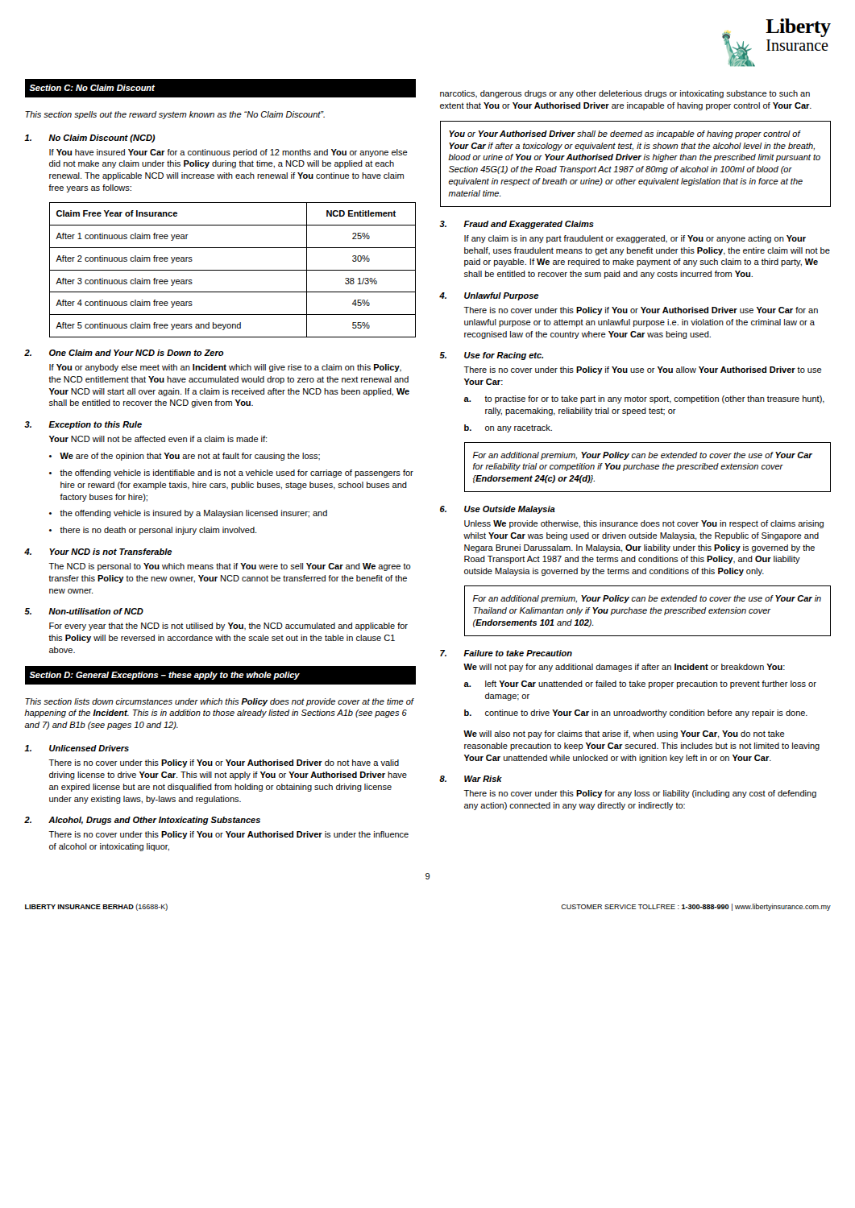🗽Liberty
Insurance
Section C: No Claim Discount
This section spells out the reward system known as the “No Claim Discount”.
No Claim Discount (NCD) If You have insured Your Car for a continuous period of 12 months and You or anyone else did not make any claim under this Policy during that time, a NCD will be applied at each renewal. The applicable NCD will increase with each renewal if You continue to have claim free years as follows:
| Claim Free Year of Insurance | NCD Entitlement |
| --- | --- |
| After 1 continuous claim free year | 25% |
| After 2 continuous claim free years | 30% |
| After 3 continuous claim free years | 38 1/3% |
| After 4 continuous claim free years | 45% |
| After 5 continuous claim free years and beyond | 55% |
One Claim and Your NCD is Down to Zero If You or anybody else meet with an Incident which will give rise to a claim on this Policy, the NCD entitlement that You have accumulated would drop to zero at the next renewal and Your NCD will start all over again. If a claim is received after the NCD has been applied, We shall be entitled to recover the NCD given from You.
Exception to this Rule Your NCD will not be affected even if a claim is made if:
We are of the opinion that You are not at fault for causing the loss;
the offending vehicle is identifiable and is not a vehicle used for carriage of passengers for hire or reward (for example taxis, hire cars, public buses, stage buses, school buses and factory buses for hire);
the offending vehicle is insured by a Malaysian licensed insurer; and
there is no death or personal injury claim involved.
Your NCD is not Transferable The NCD is personal to You which means that if You were to sell Your Car and We agree to transfer this Policy to the new owner, Your NCD cannot be transferred for the benefit of the new owner.
Non-utilisation of NCD For every year that the NCD is not utilised by You, the NCD accumulated and applicable for this Policy will be reversed in accordance with the scale set out in the table in clause C1 above.
Section D: General Exceptions – these apply to the whole policy
This section lists down circumstances under which this Policy does not provide cover at the time of happening of the Incident. This is in addition to those already listed in Sections A1b (see pages 6 and 7) and B1b (see pages 10 and 12).
Unlicensed Drivers There is no cover under this Policy if You or Your Authorised Driver do not have a valid driving license to drive Your Car. This will not apply if You or Your Authorised Driver have an expired license but are not disqualified from holding or obtaining such driving license under any existing laws, by-laws and regulations.
Alcohol, Drugs and Other Intoxicating Substances There is no cover under this Policy if You or Your Authorised Driver is under the influence of alcohol or intoxicating liquor,
narcotics, dangerous drugs or any other deleterious drugs or intoxicating substance to such an extent that You or Your Authorised Driver are incapable of having proper control of Your Car.
You or Your Authorised Driver shall be deemed as incapable of having proper control of Your Car if after a toxicology or equivalent test, it is shown that the alcohol level in the breath, blood or urine of You or Your Authorised Driver is higher than the prescribed limit pursuant to Section 45G(1) of the Road Transport Act 1987 of 80mg of alcohol in 100ml of blood (or equivalent in respect of breath or urine) or other equivalent legislation that is in force at the material time.
Fraud and Exaggerated Claims If any claim is in any part fraudulent or exaggerated, or if You or anyone acting on Your behalf, uses fraudulent means to get any benefit under this Policy, the entire claim will not be paid or payable. If We are required to make payment of any such claim to a third party, We shall be entitled to recover the sum paid and any costs incurred from You.
Unlawful Purpose There is no cover under this Policy if You or Your Authorised Driver use Your Car for an unlawful purpose or to attempt an unlawful purpose i.e. in violation of the criminal law or a recognised law of the country where Your Car was being used.
Use for Racing etc. There is no cover under this Policy if You use or You allow Your Authorised Driver to use Your Car:
to practise for or to take part in any motor sport, competition (other than treasure hunt), rally, pacemaking, reliability trial or speed test; or
on any racetrack.
For an additional premium, Your Policy can be extended to cover the use of Your Car for reliability trial or competition if You purchase the prescribed extension cover {Endorsement 24(c) or 24(d)}.
Use Outside Malaysia Unless We provide otherwise, this insurance does not cover You in respect of claims arising whilst Your Car was being used or driven outside Malaysia, the Republic of Singapore and Negara Brunei Darussalam. In Malaysia, Our liability under this Policy is governed by the Road Transport Act 1987 and the terms and conditions of this Policy, and Our liability outside Malaysia is governed by the terms and conditions of this Policy only.
For an additional premium, Your Policy can be extended to cover the use of Your Car in Thailand or Kalimantan only if You purchase the prescribed extension cover (Endorsements 101 and 102).
Failure to take Precaution We will not pay for any additional damages if after an Incident or breakdown You:
left Your Car unattended or failed to take proper precaution to prevent further loss or damage; or
continue to drive Your Car in an unroadworthy condition before any repair is done.
We will also not pay for claims that arise if, when using Your Car, You do not take reasonable precaution to keep Your Car secured. This includes but is not limited to leaving Your Car unattended while unlocked or with ignition key left in or on Your Car.
War Risk There is no cover under this Policy for any loss or liability (including any cost of defending any action) connected in any way directly or indirectly to:
9
LIBERTY INSURANCE BERHAD (16688-K)
CUSTOMER SERVICE TOLLFREE : 1-300-888-990 | www.libertyinsurance.com.my